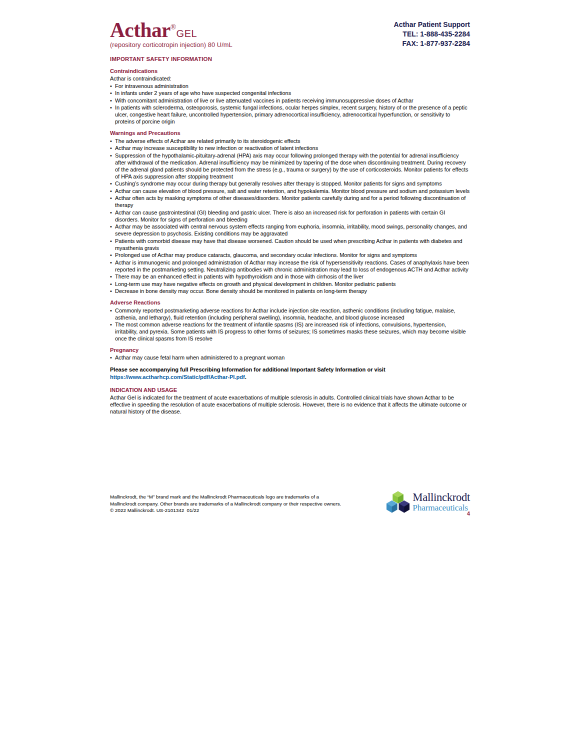Acthar®GEL
(repository corticotropin injection) 80 U/mL
Acthar Patient Support
TEL: 1-888-435-2284
FAX: 1-877-937-2284
IMPORTANT SAFETY INFORMATION
Contraindications
Acthar is contraindicated:
For intravenous administration
In infants under 2 years of age who have suspected congenital infections
With concomitant administration of live or live attenuated vaccines in patients receiving immunosuppressive doses of Acthar
In patients with scleroderma, osteoporosis, systemic fungal infections, ocular herpes simplex, recent surgery, history of or the presence of a peptic ulcer, congestive heart failure, uncontrolled hypertension, primary adrenocortical insufficiency, adrenocortical hyperfunction, or sensitivity to proteins of porcine origin
Warnings and Precautions
The adverse effects of Acthar are related primarily to its steroidogenic effects
Acthar may increase susceptibility to new infection or reactivation of latent infections
Suppression of the hypothalamic-pituitary-adrenal (HPA) axis may occur following prolonged therapy with the potential for adrenal insufficiency after withdrawal of the medication. Adrenal insufficiency may be minimized by tapering of the dose when discontinuing treatment. During recovery of the adrenal gland patients should be protected from the stress (e.g., trauma or surgery) by the use of corticosteroids. Monitor patients for effects of HPA axis suppression after stopping treatment
Cushing’s syndrome may occur during therapy but generally resolves after therapy is stopped. Monitor patients for signs and symptoms
Acthar can cause elevation of blood pressure, salt and water retention, and hypokalemia. Monitor blood pressure and sodium and potassium levels
Acthar often acts by masking symptoms of other diseases/disorders. Monitor patients carefully during and for a period following discontinuation of therapy
Acthar can cause gastrointestinal (GI) bleeding and gastric ulcer. There is also an increased risk for perforation in patients with certain GI disorders. Monitor for signs of perforation and bleeding
Acthar may be associated with central nervous system effects ranging from euphoria, insomnia, irritability, mood swings, personality changes, and severe depression to psychosis. Existing conditions may be aggravated
Patients with comorbid disease may have that disease worsened. Caution should be used when prescribing Acthar in patients with diabetes and myasthenia gravis
Prolonged use of Acthar may produce cataracts, glaucoma, and secondary ocular infections. Monitor for signs and symptoms
Acthar is immunogenic and prolonged administration of Acthar may increase the risk of hypersensitivity reactions. Cases of anaphylaxis have been reported in the postmarketing setting. Neutralizing antibodies with chronic administration may lead to loss of endogenous ACTH and Acthar activity
There may be an enhanced effect in patients with hypothyroidism and in those with cirrhosis of the liver
Long-term use may have negative effects on growth and physical development in children. Monitor pediatric patients
Decrease in bone density may occur. Bone density should be monitored in patients on long-term therapy
Adverse Reactions
Commonly reported postmarketing adverse reactions for Acthar include injection site reaction, asthenic conditions (including fatigue, malaise, asthenia, and lethargy), fluid retention (including peripheral swelling), insomnia, headache, and blood glucose increased
The most common adverse reactions for the treatment of infantile spasms (IS) are increased risk of infections, convulsions, hypertension, irritability, and pyrexia. Some patients with IS progress to other forms of seizures; IS sometimes masks these seizures, which may become visible once the clinical spasms from IS resolve
Pregnancy
Acthar may cause fetal harm when administered to a pregnant woman
Please see accompanying full Prescribing Information for additional Important Safety Information or visit https://www.actharhcp.com/Static/pdf/Acthar-PI.pdf.
INDICATION AND USAGE
Acthar Gel is indicated for the treatment of acute exacerbations of multiple sclerosis in adults. Controlled clinical trials have shown Acthar to be effective in speeding the resolution of acute exacerbations of multiple sclerosis. However, there is no evidence that it affects the ultimate outcome or natural history of the disease.
Mallinckrodt, the “M” brand mark and the Mallinckrodt Pharmaceuticals logo are trademarks of a
Mallinckrodt company. Other brands are trademarks of a Mallinckrodt company or their respective owners.
© 2022 Mallinckrodt. US-2101342 01/22
Mallinckrodt
Pharmaceuticals
4